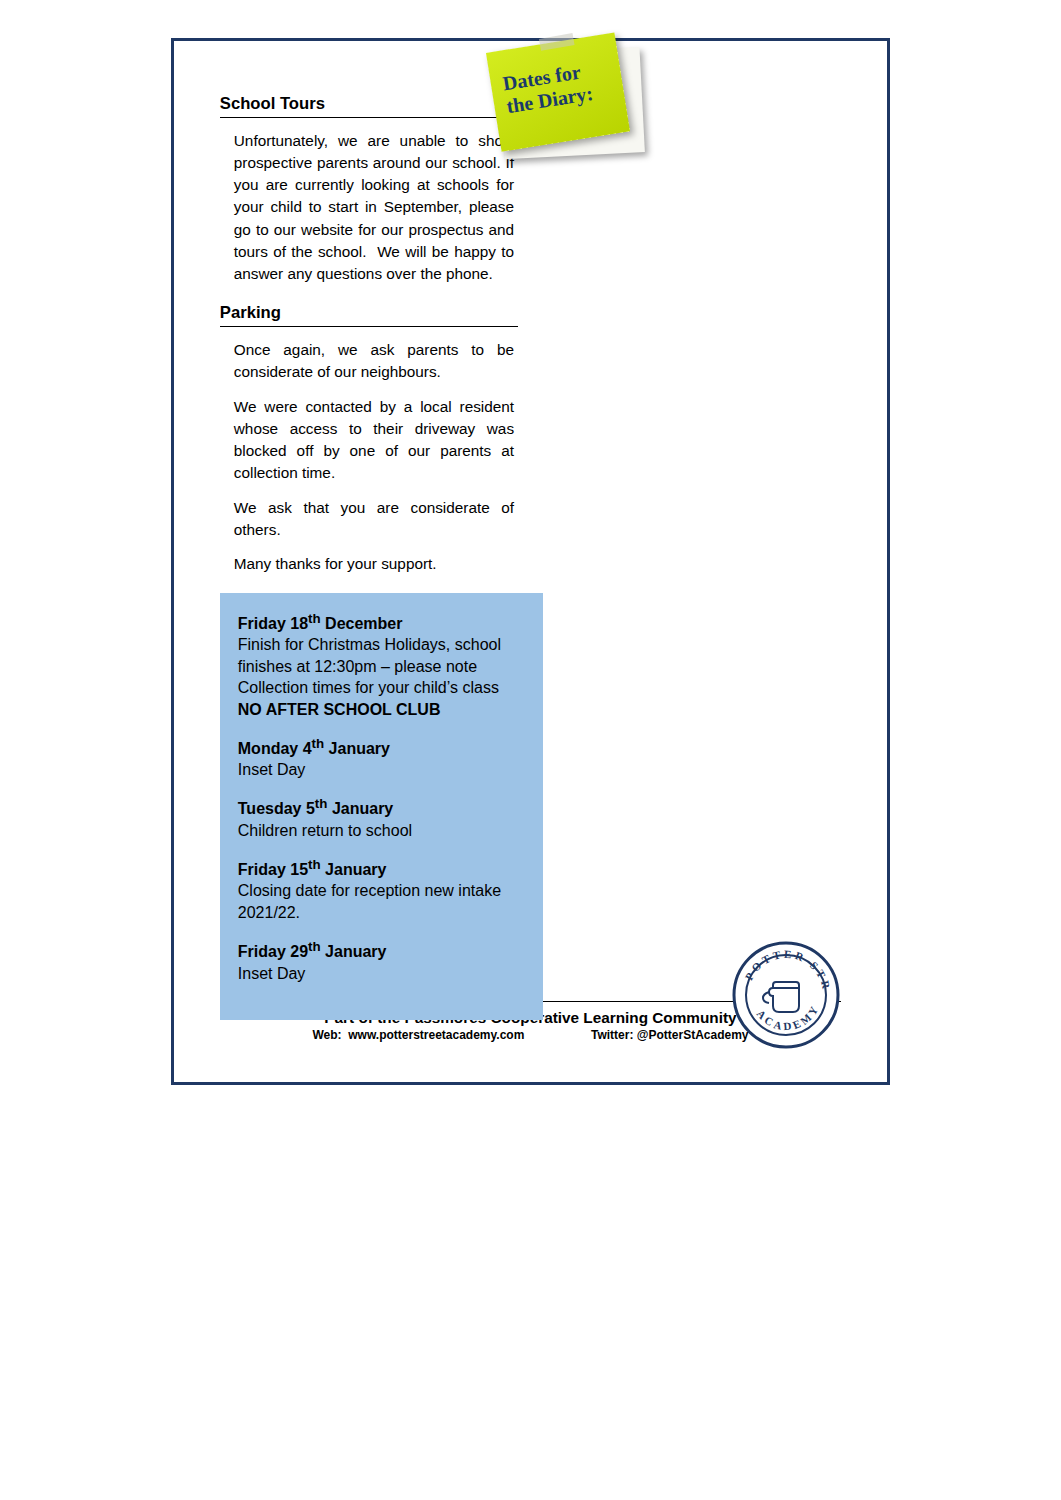School Tours
Unfortunately, we are unable to show prospective parents around our school. If you are currently looking at schools for your child to start in September, please go to our website for our prospectus and tours of the school. We will be happy to answer any questions over the phone.
Parking
Once again, we ask parents to be considerate of our neighbours.
We were contacted by a local resident whose access to their driveway was blocked off by one of our parents at collection time.
We ask that you are considerate of others.
Many thanks for your support.
Dates for
the Diary:
Friday 18th December
Finish for Christmas Holidays, school finishes at 12:30pm – please note Collection times for your child’s class
NO AFTER SCHOOL CLUB
Monday 4th January
Inset Day
Tuesday 5th January
Children return to school
Friday 15th January
Closing date for reception new intake 2021/22.
Friday 29th January
Inset Day
Part of the Passmores Cooperative Learning Community
Web: www.potterstreetacademy.com Twitter: @PotterStAcademy
POTTER STREET ACADEMY